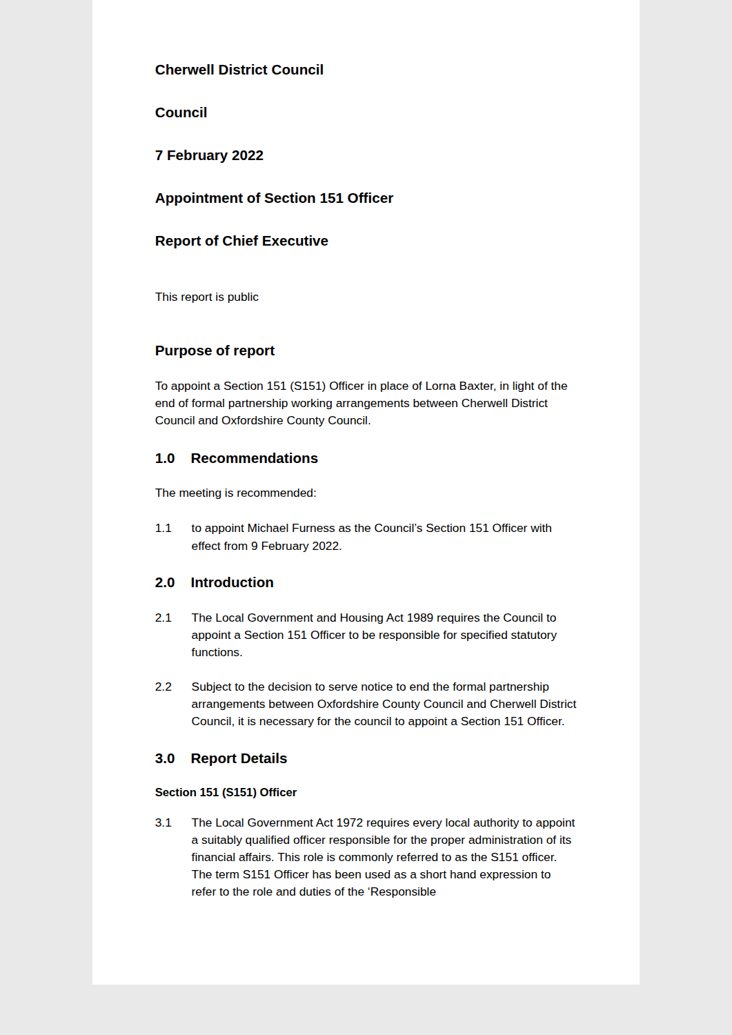Cherwell District Council
Council
7 February 2022
Appointment of Section 151 Officer
Report of Chief Executive
This report is public
Purpose of report
To appoint a Section 151 (S151) Officer in place of Lorna Baxter, in light of the end of formal partnership working arrangements between Cherwell District Council and Oxfordshire County Council.
1.0 Recommendations
The meeting is recommended:
1.1 to appoint Michael Furness as the Council’s Section 151 Officer with effect from 9 February 2022.
2.0 Introduction
2.1 The Local Government and Housing Act 1989 requires the Council to appoint a Section 151 Officer to be responsible for specified statutory functions.
2.2 Subject to the decision to serve notice to end the formal partnership arrangements between Oxfordshire County Council and Cherwell District Council, it is necessary for the council to appoint a Section 151 Officer.
3.0 Report Details
Section 151 (S151) Officer
3.1 The Local Government Act 1972 requires every local authority to appoint a suitably qualified officer responsible for the proper administration of its financial affairs. This role is commonly referred to as the S151 officer. The term S151 Officer has been used as a short hand expression to refer to the role and duties of the ‘Responsible